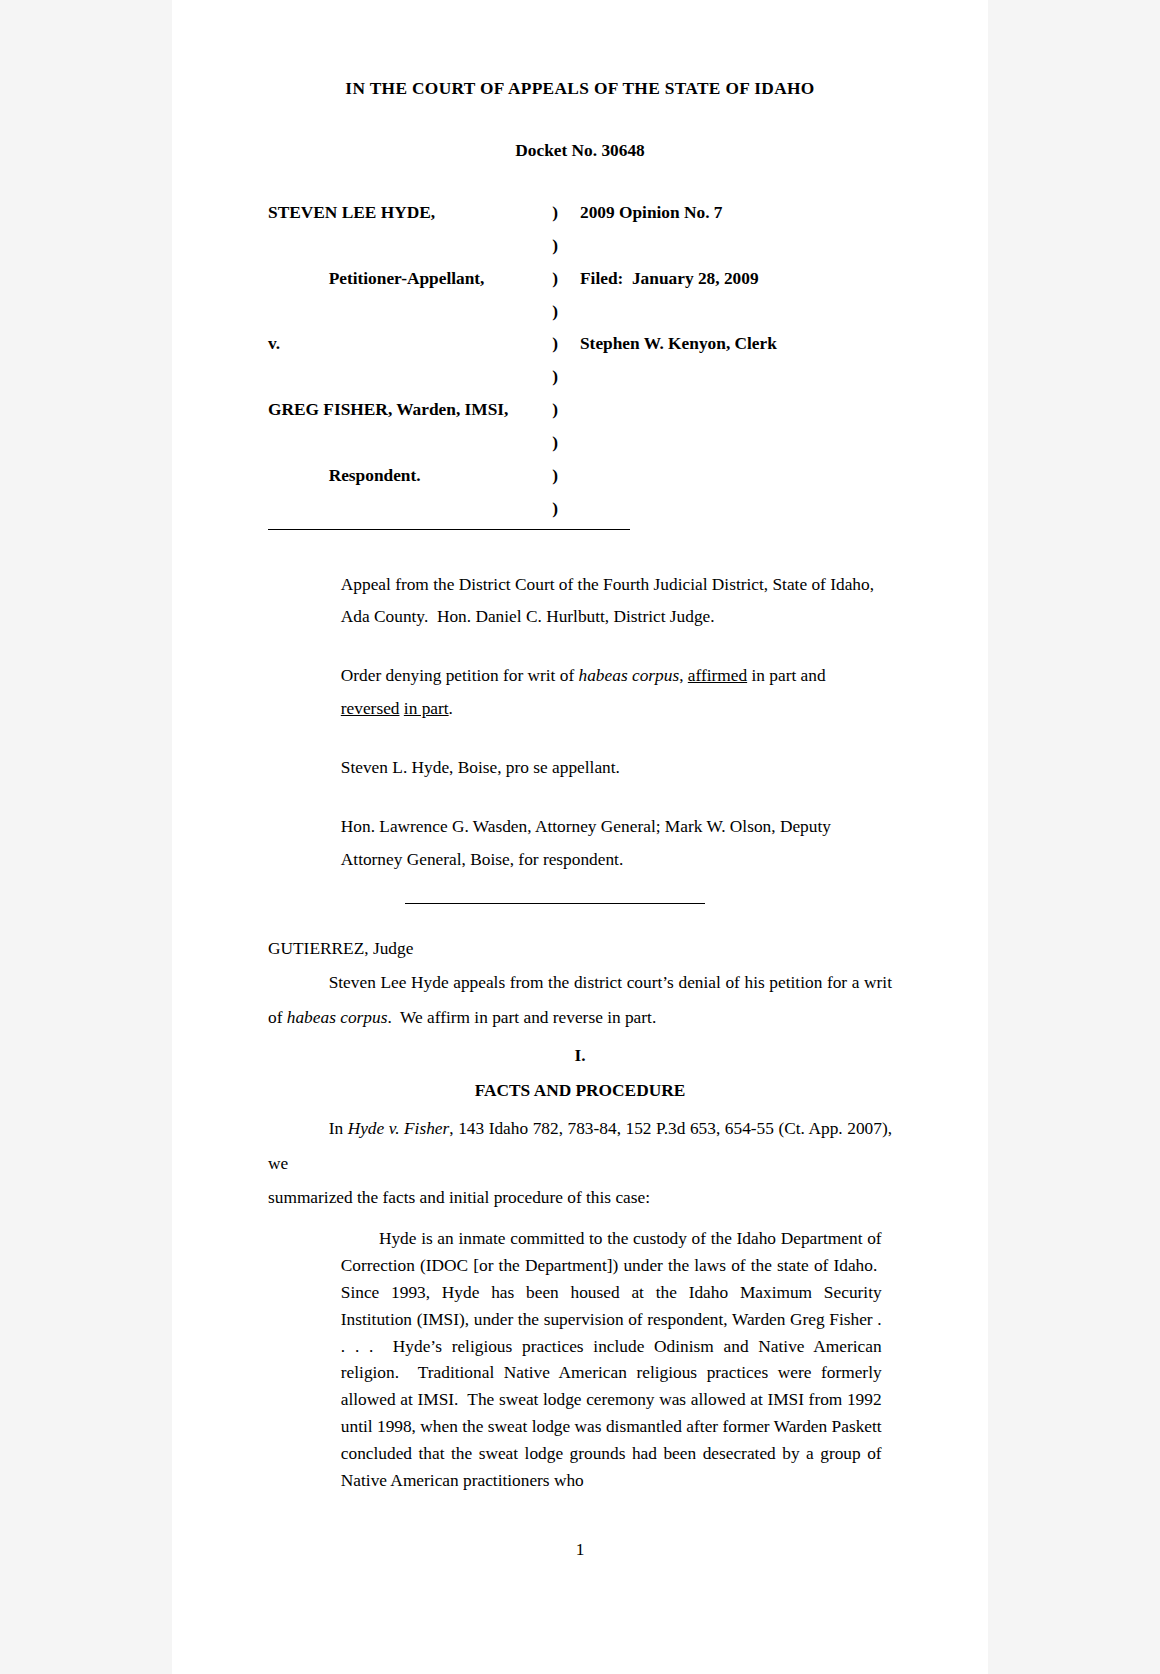IN THE COURT OF APPEALS OF THE STATE OF IDAHO
Docket No. 30648
| STEVEN LEE HYDE, | ) | 2009 Opinion No. 7 |
| | ) | |
| Petitioner-Appellant, | ) | Filed: January 28, 2009 |
| | ) | |
| v. | ) | Stephen W. Kenyon, Clerk |
| | ) | |
| GREG FISHER, Warden, IMSI, | ) | |
| | ) | |
| Respondent. | ) | |
| | ) | |
Appeal from the District Court of the Fourth Judicial District, State of Idaho, Ada County. Hon. Daniel C. Hurlbutt, District Judge.
Order denying petition for writ of habeas corpus, affirmed in part and reversed in part.
Steven L. Hyde, Boise, pro se appellant.
Hon. Lawrence G. Wasden, Attorney General; Mark W. Olson, Deputy Attorney General, Boise, for respondent.
GUTIERREZ, Judge
Steven Lee Hyde appeals from the district court’s denial of his petition for a writ of habeas corpus. We affirm in part and reverse in part.
I.
FACTS AND PROCEDURE
In Hyde v. Fisher, 143 Idaho 782, 783-84, 152 P.3d 653, 654-55 (Ct. App. 2007), we
summarized the facts and initial procedure of this case:
Hyde is an inmate committed to the custody of the Idaho Department of Correction (IDOC [or the Department]) under the laws of the state of Idaho. Since 1993, Hyde has been housed at the Idaho Maximum Security Institution (IMSI), under the supervision of respondent, Warden Greg Fisher . . . . Hyde’s religious practices include Odinism and Native American religion. Traditional Native American religious practices were formerly allowed at IMSI. The sweat lodge ceremony was allowed at IMSI from 1992 until 1998, when the sweat lodge was dismantled after former Warden Paskett concluded that the sweat lodge grounds had been desecrated by a group of Native American practitioners who
1